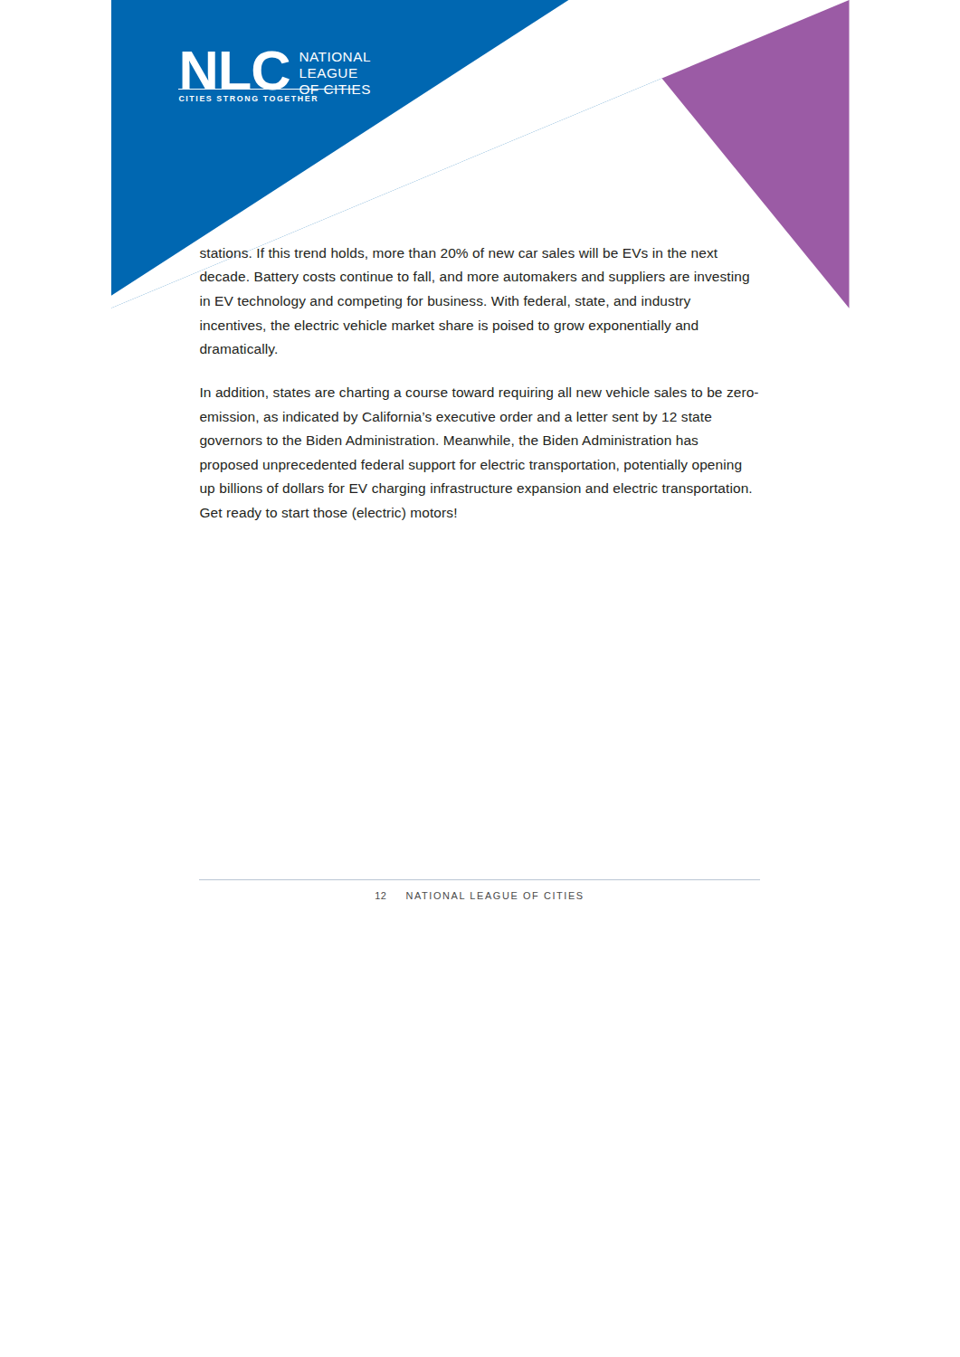NLC
National
League
of Cities
Cities Strong Together
stations. If this trend holds, more than 20% of new car sales will be EVs in the next decade. Battery costs continue to fall, and more automakers and suppliers are investing in EV technology and competing for business. With federal, state, and industry incentives, the electric vehicle market share is poised to grow exponentially and dramatically.
In addition, states are charting a course toward requiring all new vehicle sales to be zero-emission, as indicated by California’s executive order and a letter sent by 12 state governors to the Biden Administration. Meanwhile, the Biden Administration has proposed unprecedented federal support for electric transportation, potentially opening up billions of dollars for EV charging infrastructure expansion and electric transportation. Get ready to start those (electric) motors!
12 National League of Cities